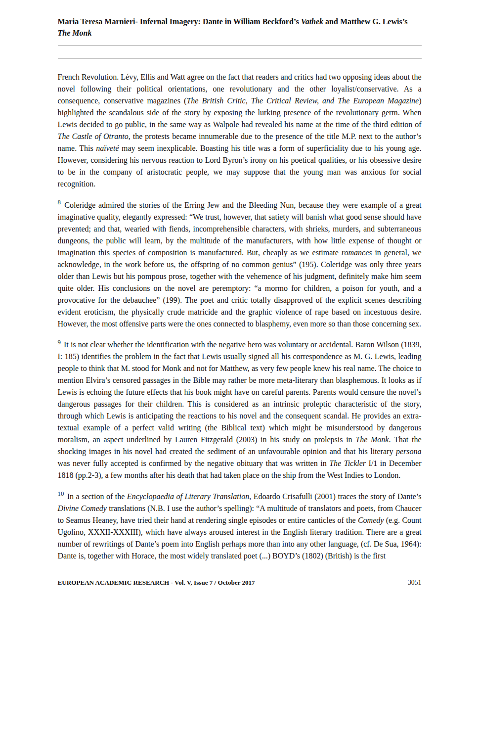Maria Teresa Marnieri- Infernal Imagery: Dante in William Beckford’s Vathek and Matthew G. Lewis’s The Monk
French Revolution. Lévy, Ellis and Watt agree on the fact that readers and critics had two opposing ideas about the novel following their political orientations, one revolutionary and the other loyalist/conservative. As a consequence, conservative magazines (The British Critic, The Critical Review, and The European Magazine) highlighted the scandalous side of the story by exposing the lurking presence of the revolutionary germ. When Lewis decided to go public, in the same way as Walpole had revealed his name at the time of the third edition of The Castle of Otranto, the protests became innumerable due to the presence of the title M.P. next to the author’s name. This naïveté may seem inexplicable. Boasting his title was a form of superficiality due to his young age. However, considering his nervous reaction to Lord Byron’s irony on his poetical qualities, or his obsessive desire to be in the company of aristocratic people, we may suppose that the young man was anxious for social recognition.
8 Coleridge admired the stories of the Erring Jew and the Bleeding Nun, because they were example of a great imaginative quality, elegantly expressed: “We trust, however, that satiety will banish what good sense should have prevented; and that, wearied with fiends, incomprehensible characters, with shrieks, murders, and subterraneous dungeons, the public will learn, by the multitude of the manufacturers, with how little expense of thought or imagination this species of composition is manufactured. But, cheaply as we estimate romances in general, we acknowledge, in the work before us, the offspring of no common genius” (195). Coleridge was only three years older than Lewis but his pompous prose, together with the vehemence of his judgment, definitely make him seem quite older. His conclusions on the novel are peremptory: “a mormo for children, a poison for youth, and a provocative for the debauchee” (199). The poet and critic totally disapproved of the explicit scenes describing evident eroticism, the physically crude matricide and the graphic violence of rape based on incestuous desire. However, the most offensive parts were the ones connected to blasphemy, even more so than those concerning sex.
9 It is not clear whether the identification with the negative hero was voluntary or accidental. Baron Wilson (1839, I: 185) identifies the problem in the fact that Lewis usually signed all his correspondence as M. G. Lewis, leading people to think that M. stood for Monk and not for Matthew, as very few people knew his real name. The choice to mention Elvira’s censored passages in the Bible may rather be more meta-literary than blasphemous. It looks as if Lewis is echoing the future effects that his book might have on careful parents. Parents would censure the novel’s dangerous passages for their children. This is considered as an intrinsic proleptic characteristic of the story, through which Lewis is anticipating the reactions to his novel and the consequent scandal. He provides an extra-textual example of a perfect valid writing (the Biblical text) which might be misunderstood by dangerous moralism, an aspect underlined by Lauren Fitzgerald (2003) in his study on prolepsis in The Monk. That the shocking images in his novel had created the sediment of an unfavourable opinion and that his literary persona was never fully accepted is confirmed by the negative obituary that was written in The Tickler I/1 in December 1818 (pp.2-3), a few months after his death that had taken place on the ship from the West Indies to London.
10 In a section of the Encyclopaedia of Literary Translation, Edoardo Crisafulli (2001) traces the story of Dante’s Divine Comedy translations (N.B. I use the author’s spelling): “A multitude of translators and poets, from Chaucer to Seamus Heaney, have tried their hand at rendering single episodes or entire canticles of the Comedy (e.g. Count Ugolino, XXXII-XXXIII), which have always aroused interest in the English literary tradition. There are a great number of rewritings of Dante’s poem into English perhaps more than into any other language, (cf. De Sua, 1964): Dante is, together with Horace, the most widely translated poet (...) BOYD’s (1802) (British) is the first
EUROPEAN ACADEMIC RESEARCH - Vol. V, Issue 7 / October 2017
3051